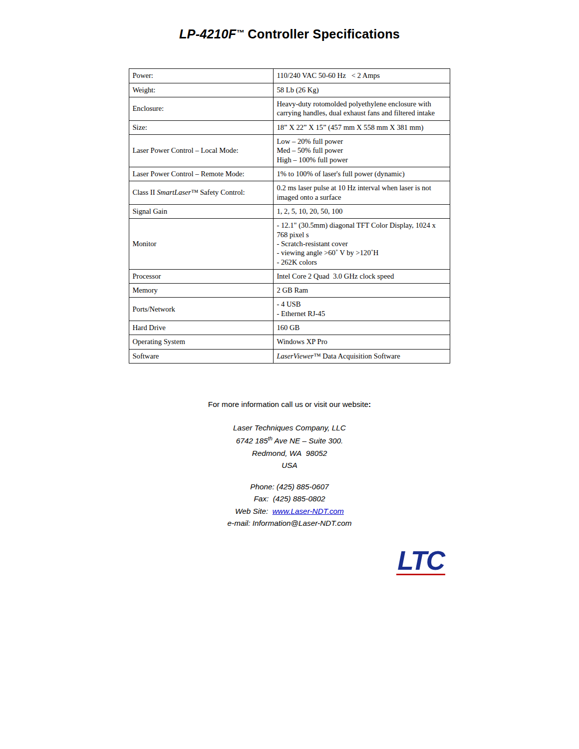LP-4210F™ Controller Specifications
| Power: | 110/240 VAC 50-60 Hz < 2 Amps |
| Weight: | 58 Lb (26 Kg) |
| Enclosure: | Heavy-duty rotomolded polyethylene enclosure with carrying handles, dual exhaust fans and filtered intake |
| Size: | 18” X 22” X 15” (457 mm X 558 mm X 381 mm) |
| Laser Power Control – Local Mode: | Low – 20% full power Med – 50% full power High – 100% full power |
| Laser Power Control – Remote Mode: | 1% to 100% of laser's full power (dynamic) |
| Class II SmartLaser ™ Safety Control: | 0.2 ms laser pulse at 10 Hz interval when laser is not imaged onto a surface |
| Signal Gain | 1, 2, 5, 10, 20, 50, 100 |
| Monitor | - 12.1" (30.5mm) diagonal TFT Color Display, 1024 x 768 pixel s - Scratch-resistant cover - viewing angle >60˚ V by >120˚H - 262K colors |
| Processor | Intel Core 2 Quad 3.0 GHz clock speed |
| Memory | 2 GB Ram |
| Ports/Network | - 4 USB - Ethernet RJ-45 |
| Hard Drive | 160 GB |
| Operating System | Windows XP Pro |
| Software | LaserViewer ™ Data Acquisition Software |
For more information call us or visit our website:
Laser Techniques Company, LLC
6742 185th Ave NE – Suite 300.
Redmond, WA 98052
USA
Phone: (425) 885-0607
Fax: (425) 885-0802
Web Site: www.Laser-NDT.com
e-mail: Information@Laser-NDT.com
LTC